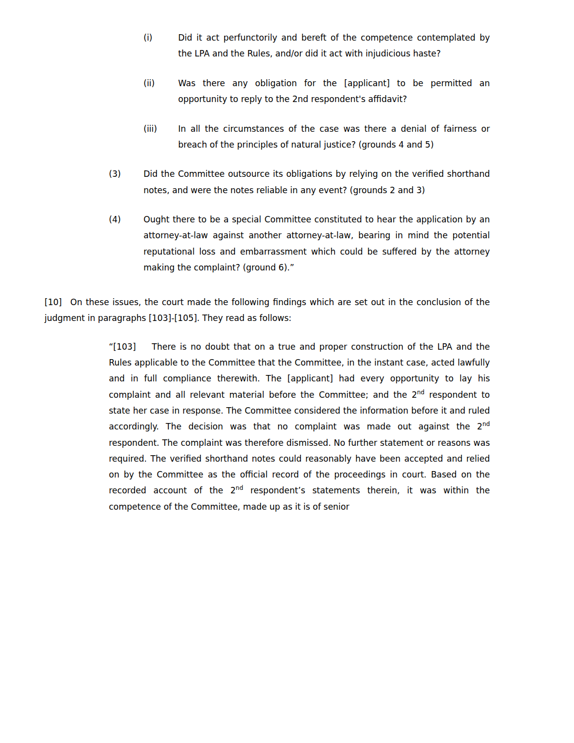(i) Did it act perfunctorily and bereft of the competence contemplated by the LPA and the Rules, and/or did it act with injudicious haste?
(ii) Was there any obligation for the [applicant] to be permitted an opportunity to reply to the 2nd respondent's affidavit?
(iii) In all the circumstances of the case was there a denial of fairness or breach of the principles of natural justice? (grounds 4 and 5)
(3) Did the Committee outsource its obligations by relying on the verified shorthand notes, and were the notes reliable in any event? (grounds 2 and 3)
(4) Ought there to be a special Committee constituted to hear the application by an attorney-at-law against another attorney-at-law, bearing in mind the potential reputational loss and embarrassment which could be suffered by the attorney making the complaint? (ground 6).”
[10] On these issues, the court made the following findings which are set out in the conclusion of the judgment in paragraphs [103]-[105]. They read as follows:
“[103] There is no doubt that on a true and proper construction of the LPA and the Rules applicable to the Committee that the Committee, in the instant case, acted lawfully and in full compliance therewith. The [applicant] had every opportunity to lay his complaint and all relevant material before the Committee; and the 2nd respondent to state her case in response. The Committee considered the information before it and ruled accordingly. The decision was that no complaint was made out against the 2nd respondent. The complaint was therefore dismissed. No further statement or reasons was required. The verified shorthand notes could reasonably have been accepted and relied on by the Committee as the official record of the proceedings in court. Based on the recorded account of the 2nd respondent’s statements therein, it was within the competence of the Committee, made up as it is of senior